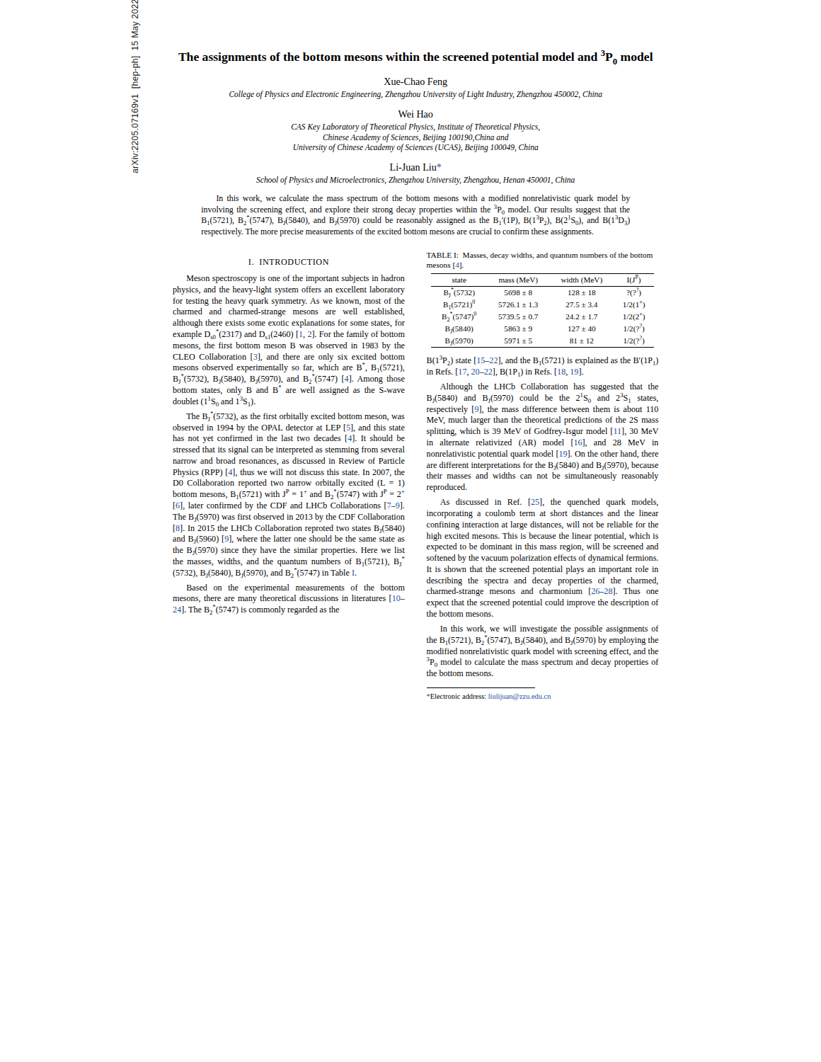arXiv:2205.07169v1 [hep-ph] 15 May 2022
The assignments of the bottom mesons within the screened potential model and 3P0 model
Xue-Chao Feng
College of Physics and Electronic Engineering, Zhengzhou University of Light Industry, Zhengzhou 450002, China
Wei Hao
CAS Key Laboratory of Theoretical Physics, Institute of Theoretical Physics,
Chinese Academy of Sciences, Beijing 100190,China and
University of Chinese Academy of Sciences (UCAS), Beijing 100049, China
Li-Juan Liu*
School of Physics and Microelectronics, Zhengzhou University, Zhengzhou, Henan 450001, China
In this work, we calculate the mass spectrum of the bottom mesons with a modified nonrelativistic quark model by involving the screening effect, and explore their strong decay properties within the 3P0 model. Our results suggest that the B1(5721), B2*(5747), BJ(5840), and BJ(5970) could be reasonably assigned as the B1′(1P), B(13P2), B(21S0), and B(13D3) respectively. The more precise measurements of the excited bottom mesons are crucial to confirm these assignments.
I. Introduction
Meson spectroscopy is one of the important subjects in hadron physics, and the heavy-light system offers an excellent laboratory for testing the heavy quark symmetry. As we known, most of the charmed and charmed-strange mesons are well established, although there exists some exotic explanations for some states, for example Ds0*(2317) and Ds1(2460) [1, 2]. For the family of bottom mesons, the first bottom meson B was observed in 1983 by the CLEO Collaboration [3], and there are only six excited bottom mesons observed experimentally so far, which are B*, B1(5721), BJ*(5732), BJ(5840), BJ(5970), and B2*(5747) [4]. Among those bottom states, only B and B* are well assigned as the S-wave doublet (11S0 and 13S1).
The BJ*(5732), as the first orbitally excited bottom meson, was observed in 1994 by the OPAL detector at LEP [5], and this state has not yet confirmed in the last two decades [4]. It should be stressed that its signal can be interpreted as stemming from several narrow and broad resonances, as discussed in Review of Particle Physics (RPP) [4], thus we will not discuss this state. In 2007, the D0 Collaboration reported two narrow orbitally excited (L = 1) bottom mesons, B1(5721) with JP = 1+ and B2*(5747) with JP = 2+ [6], later confirmed by the CDF and LHCb Collaborations [7–9]. The BJ(5970) was first observed in 2013 by the CDF Collaboration [8]. In 2015 the LHCb Collaboration reproted two states BJ(5840) and BJ(5960) [9], where the latter one should be the same state as the BJ(5970) since they have the similar properties. Here we list the masses, widths, and the quantum numbers of B1(5721), BJ*(5732), BJ(5840), BJ(5970), and B2*(5747) in Table I.
Based on the experimental measurements of the bottom mesons, there are many theoretical discussions in literatures [10–24]. The B2*(5747) is commonly regarded as the
TABLE I: Masses, decay widths, and quantum numbers of the bottom mesons [4].
| state | mass (MeV) | width (MeV) | I(J P ) |
| --- | --- | --- | --- |
| B J * (5732) | 5698 ± 8 | 128 ± 18 | ?(? ? ) |
| B 1 (5721) 0 | 5726.1 ± 1.3 | 27.5 ± 3.4 | 1/2(1 + ) |
| B 2 * (5747) 0 | 5739.5 ± 0.7 | 24.2 ± 1.7 | 1/2(2 + ) |
| B J (5840) | 5863 ± 9 | 127 ± 40 | 1/2(? ? ) |
| B J (5970) | 5971 ± 5 | 81 ± 12 | 1/2(? ? ) |
B(13P2) state [15–22], and the B1(5721) is explained as the B′(1P1) in Refs. [17, 20–22], B(1P1) in Refs. [18, 19].
Although the LHCb Collaboration has suggested that the BJ(5840) and BJ(5970) could be the 21S0 and 23S1 states, respectively [9], the mass difference between them is about 110 MeV, much larger than the theoretical predictions of the 2S mass splitting, which is 39 MeV of Godfrey-Isgur model [11], 30 MeV in alternate relativized (AR) model [16], and 28 MeV in nonrelativistic potential quark model [19]. On the other hand, there are different interpretations for the BJ(5840) and BJ(5970), because their masses and widths can not be simultaneously reasonably reproduced.
As discussed in Ref. [25], the quenched quark models, incorporating a coulomb term at short distances and the linear confining interaction at large distances, will not be reliable for the high excited mesons. This is because the linear potential, which is expected to be dominant in this mass region, will be screened and softened by the vacuum polarization effects of dynamical fermions. It is shown that the screened potential plays an important role in describing the spectra and decay properties of the charmed, charmed-strange mesons and charmonium [26–28]. Thus one expect that the screened potential could improve the description of the bottom mesons.
In this work, we will investigate the possible assignments of the B1(5721), B2*(5747), BJ(5840), and BJ(5970) by employing the modified nonrelativistic quark model with screening effect, and the 3P0 model to calculate the mass spectrum and decay properties of the bottom mesons.
*Electronic address: liulijuan@zzu.edu.cn